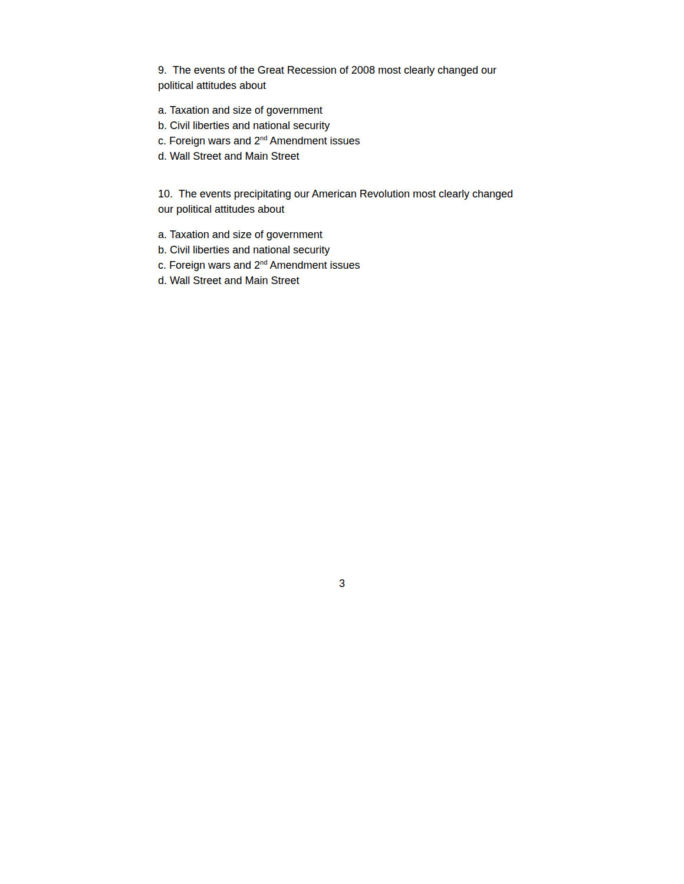9. The events of the Great Recession of 2008 most clearly changed our political attitudes about
a. Taxation and size of government
b. Civil liberties and national security
c. Foreign wars and 2nd Amendment issues
d. Wall Street and Main Street
10. The events precipitating our American Revolution most clearly changed our political attitudes about
a. Taxation and size of government
b. Civil liberties and national security
c. Foreign wars and 2nd Amendment issues
d. Wall Street and Main Street
3